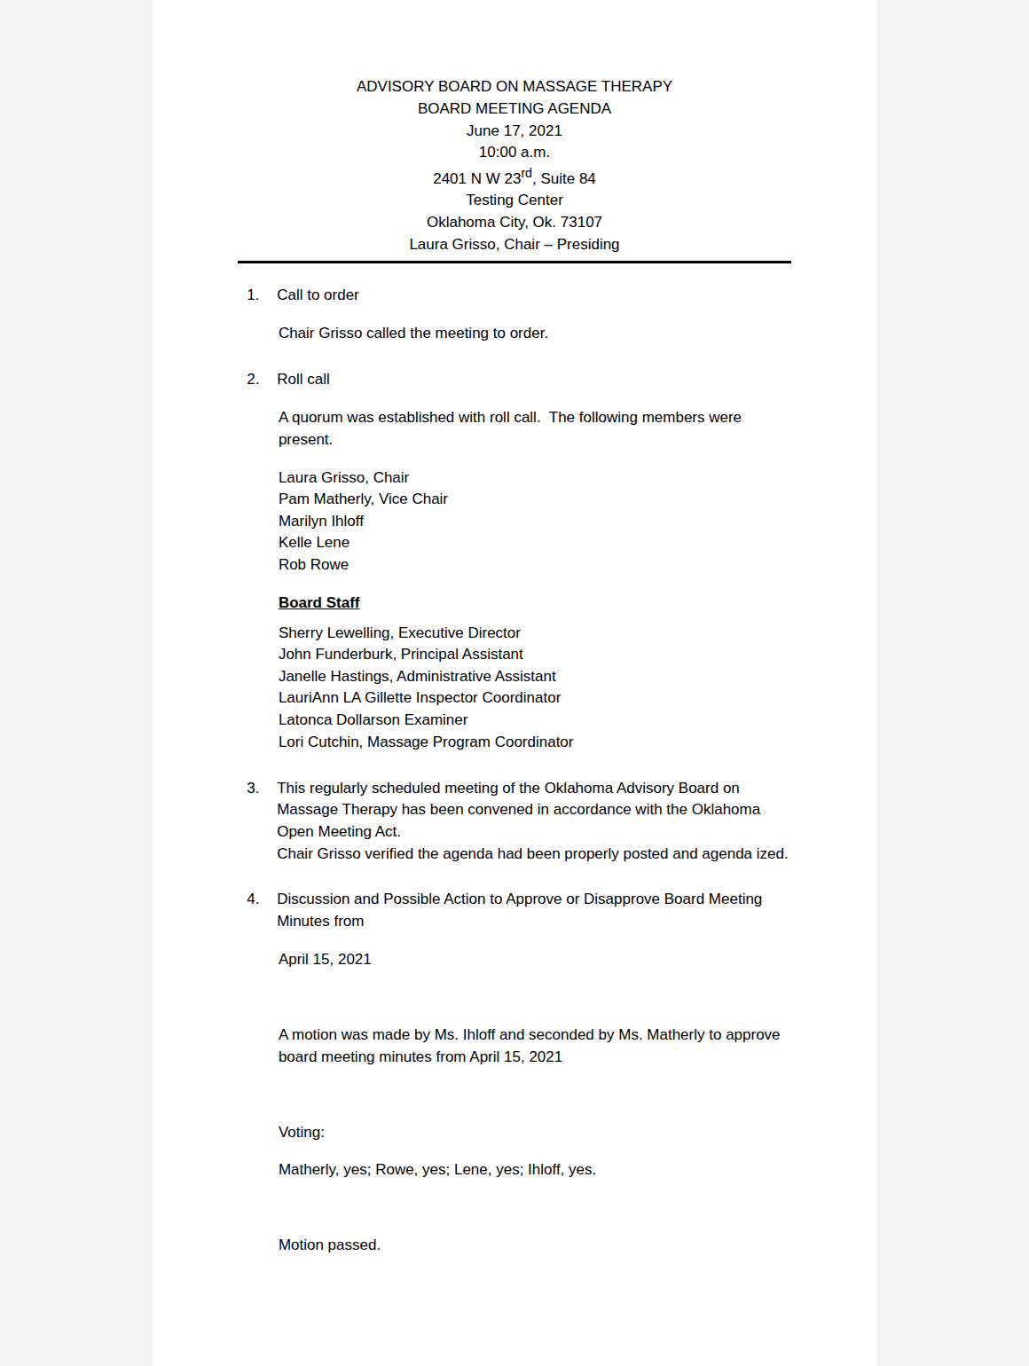ADVISORY BOARD ON MASSAGE THERAPY
BOARD MEETING AGENDA
June 17, 2021
10:00 a.m.
2401 N W 23rd, Suite 84
Testing Center
Oklahoma City, Ok. 73107
Laura Grisso, Chair – Presiding
Call to order
Chair Grisso called the meeting to order.
Roll call
A quorum was established with roll call. The following members were present.
Laura Grisso, Chair Pam Matherly, Vice Chair Marilyn Ihloff Kelle Lene Rob Rowe
Board Staff
Sherry Lewelling, Executive Director John Funderburk, Principal Assistant Janelle Hastings, Administrative Assistant LauriAnn LA Gillette Inspector Coordinator Latonca Dollarson Examiner Lori Cutchin, Massage Program Coordinator
This regularly scheduled meeting of the Oklahoma Advisory Board on Massage Therapy has been convened in accordance with the Oklahoma Open Meeting Act.
Chair Grisso verified the agenda had been properly posted and agenda ized.
Discussion and Possible Action to Approve or Disapprove Board Meeting Minutes from
April 15, 2021
A motion was made by Ms. Ihloff and seconded by Ms. Matherly to approve board meeting minutes from April 15, 2021
Voting:
Matherly, yes; Rowe, yes; Lene, yes; Ihloff, yes.
Motion passed.